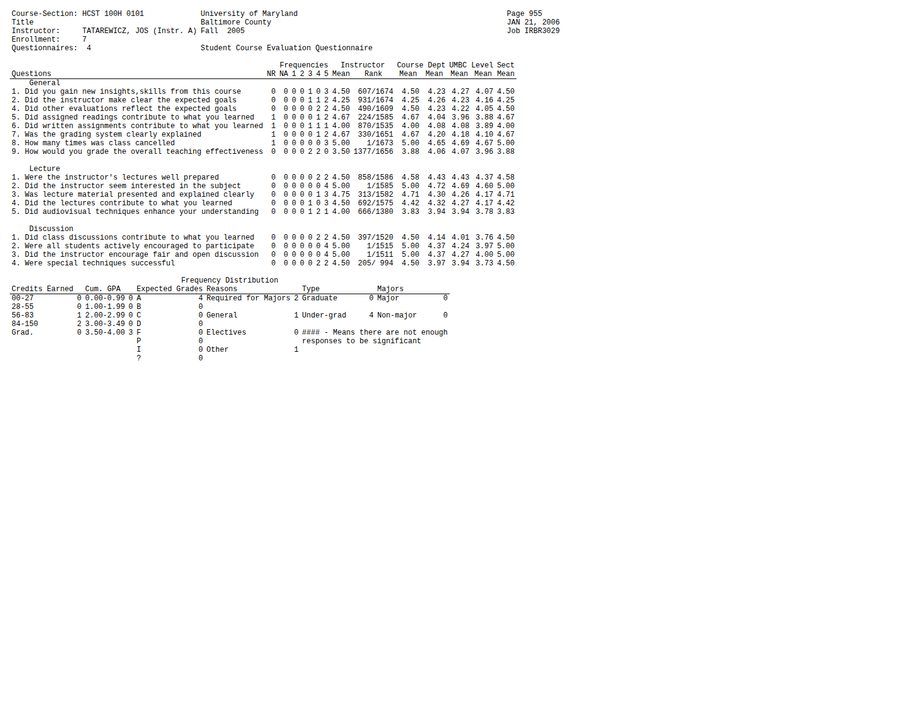| Course-Section: HCST 100H 0101 | University of Maryland | Page 955 |
| Title | Baltimore County | JAN 21, 2006 |
| Instructor: TATAREWICZ, JOS (Instr. A) | Fall 2005 | Job IRBR3029 |
| Enrollment: 7 | | |
| Questionnaires: 4 | Student Course Evaluation Questionnaire | |
| | Frequencies | Instructor | Course Dept | UMBC Level | Sect |
| Questions | NR | NA | 1 | 2 | 3 | 4 | 5 | Mean | Rank | Mean | Mean | Mean | Mean | Mean |
| General |
| 1. Did you gain new insights,skills from this course | 0 | 0 | 0 | 0 | 1 | 0 | 3 | 4.50 | 607/1674 | 4.50 | 4.23 | 4.27 | 4.07 | 4.50 |
| 2. Did the instructor make clear the expected goals | 0 | 0 | 0 | 0 | 1 | 1 | 2 | 4.25 | 931/1674 | 4.25 | 4.26 | 4.23 | 4.16 | 4.25 |
| 4. Did other evaluations reflect the expected goals | 0 | 0 | 0 | 0 | 0 | 2 | 2 | 4.50 | 490/1609 | 4.50 | 4.23 | 4.22 | 4.05 | 4.50 |
| 5. Did assigned readings contribute to what you learned | 1 | 0 | 0 | 0 | 0 | 1 | 2 | 4.67 | 224/1585 | 4.67 | 4.04 | 3.96 | 3.88 | 4.67 |
| 6. Did written assignments contribute to what you learned | 1 | 0 | 0 | 0 | 1 | 1 | 1 | 4.00 | 870/1535 | 4.00 | 4.08 | 4.08 | 3.89 | 4.00 |
| 7. Was the grading system clearly explained | 1 | 0 | 0 | 0 | 0 | 1 | 2 | 4.67 | 330/1651 | 4.67 | 4.20 | 4.18 | 4.10 | 4.67 |
| 8. How many times was class cancelled | 1 | 0 | 0 | 0 | 0 | 0 | 3 | 5.00 | 1/1673 | 5.00 | 4.65 | 4.69 | 4.67 | 5.00 |
| 9. How would you grade the overall teaching effectiveness | 0 | 0 | 0 | 0 | 2 | 2 | 0 | 3.50 | 1377/1656 | 3.88 | 4.06 | 4.07 | 3.96 | 3.88 |
| Lecture |
| 1. Were the instructor's lectures well prepared | 0 | 0 | 0 | 0 | 0 | 2 | 2 | 4.50 | 858/1586 | 4.58 | 4.43 | 4.43 | 4.37 | 4.58 |
| 2. Did the instructor seem interested in the subject | 0 | 0 | 0 | 0 | 0 | 0 | 4 | 5.00 | 1/1585 | 5.00 | 4.72 | 4.69 | 4.60 | 5.00 |
| 3. Was lecture material presented and explained clearly | 0 | 0 | 0 | 0 | 0 | 1 | 3 | 4.75 | 313/1582 | 4.71 | 4.30 | 4.26 | 4.17 | 4.71 |
| 4. Did the lectures contribute to what you learned | 0 | 0 | 0 | 0 | 1 | 0 | 3 | 4.50 | 692/1575 | 4.42 | 4.32 | 4.27 | 4.17 | 4.42 |
| 5. Did audiovisual techniques enhance your understanding | 0 | 0 | 0 | 0 | 1 | 2 | 1 | 4.00 | 666/1380 | 3.83 | 3.94 | 3.94 | 3.78 | 3.83 |
| Discussion |
| 1. Did class discussions contribute to what you learned | 0 | 0 | 0 | 0 | 0 | 2 | 2 | 4.50 | 397/1520 | 4.50 | 4.14 | 4.01 | 3.76 | 4.50 |
| 2. Were all students actively encouraged to participate | 0 | 0 | 0 | 0 | 0 | 0 | 4 | 5.00 | 1/1515 | 5.00 | 4.37 | 4.24 | 3.97 | 5.00 |
| 3. Did the instructor encourage fair and open discussion | 0 | 0 | 0 | 0 | 0 | 0 | 4 | 5.00 | 1/1511 | 5.00 | 4.37 | 4.27 | 4.00 | 5.00 |
| 4. Were special techniques successful | 0 | 0 | 0 | 0 | 0 | 2 | 2 | 4.50 | 205/ 994 | 4.50 | 3.97 | 3.94 | 3.73 | 4.50 |
| Frequency Distribution |
| Credits Earned | | Cum. GPA | | Expected Grades | Reasons | Type | Majors |
| 00-27 | 0 | 0.00-0.99 | 0 | A | | 4 | Required for Majors | 2 | Graduate | 0 | Major | | 0 |
| 28-55 | 0 | 1.00-1.99 | 0 | B | | 0 | | | | | | | |
| 56-83 | 1 | 2.00-2.99 | 0 | C | | 0 | General | 1 | Under-grad | 4 | Non-major | | 0 |
| 84-150 | 2 | 3.00-3.49 | 0 | D | | 0 | | | | | | | |
| Grad. | 0 | 3.50-4.00 | 3 | F | | 0 | Electives | 0 | #### - Means there are not enough |
| | | | | P | | 0 | | | responses to be significant |
| | | | | I | | 0 | Other | 1 | | | | | |
| | | | | ? | | 0 | | | | | | | |